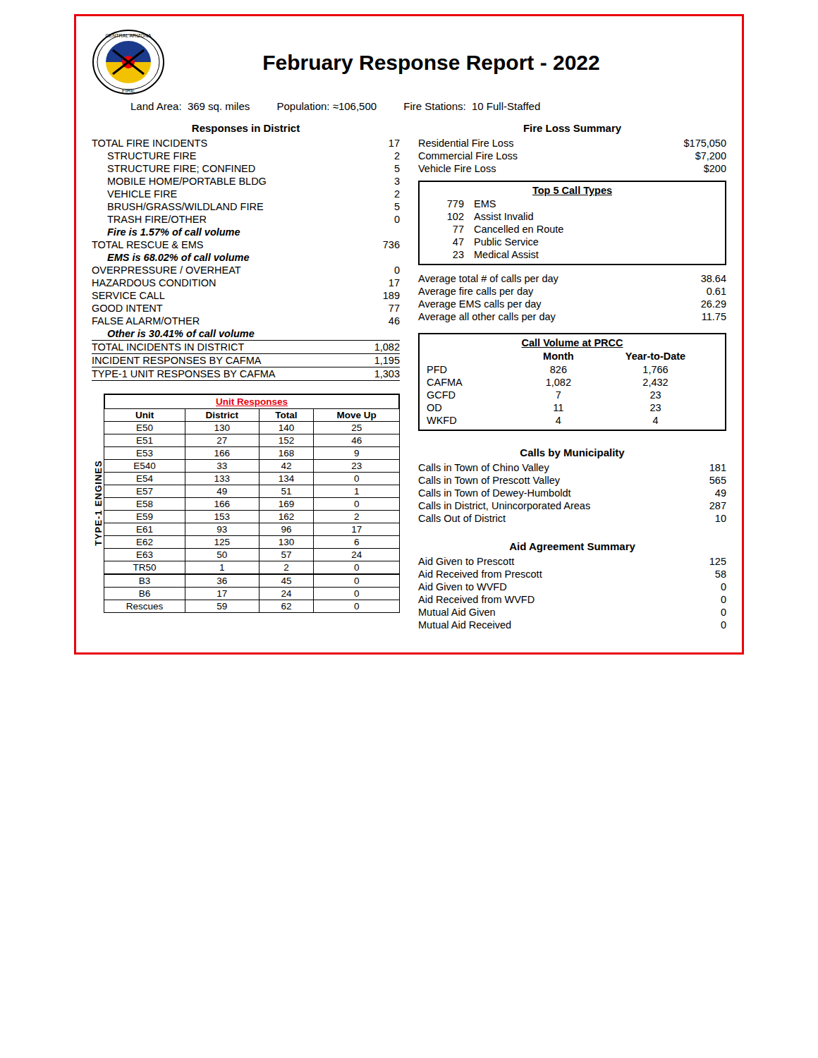CENTRAL ARIZONA FIRE
February Response Report - 2022
Land Area: 369 sq. miles Population: ≈106,500 Fire Stations: 10 Full-Staffed
Responses in District
| TOTAL FIRE INCIDENTS | 17 |
| STRUCTURE FIRE | 2 |
| STRUCTURE FIRE; CONFINED | 5 |
| MOBILE HOME/PORTABLE BLDG | 3 |
| VEHICLE FIRE | 2 |
| BRUSH/GRASS/WILDLAND FIRE | 5 |
| TRASH FIRE/OTHER | 0 |
| Fire is 1.57% of call volume | |
| TOTAL RESCUE & EMS | 736 |
| EMS is 68.02% of call volume | |
| OVERPRESSURE / OVERHEAT | 0 |
| HAZARDOUS CONDITION | 17 |
| SERVICE CALL | 189 |
| GOOD INTENT | 77 |
| FALSE ALARM/OTHER | 46 |
| Other is 30.41% of call volume | |
| TOTAL INCIDENTS IN DISTRICT | 1,082 |
| INCIDENT RESPONSES BY CAFMA | 1,195 |
| TYPE-1 UNIT RESPONSES BY CAFMA | 1,303 |
TYPE-1 ENGINES
Unit Responses
| Unit | District | Total | Move Up |
| --- | --- | --- | --- |
| E50 | 130 | 140 | 25 |
| E51 | 27 | 152 | 46 |
| E53 | 166 | 168 | 9 |
| E540 | 33 | 42 | 23 |
| E54 | 133 | 134 | 0 |
| E57 | 49 | 51 | 1 |
| E58 | 166 | 169 | 0 |
| E59 | 153 | 162 | 2 |
| E61 | 93 | 96 | 17 |
| E62 | 125 | 130 | 6 |
| E63 | 50 | 57 | 24 |
| TR50 | 1 | 2 | 0 |
| B3 | 36 | 45 | 0 |
| B6 | 17 | 24 | 0 |
| Rescues | 59 | 62 | 0 |
Fire Loss Summary
| Residential Fire Loss | $175,050 |
| Commercial Fire Loss | $7,200 |
| Vehicle Fire Loss | $200 |
Top 5 Call Types
| 779 | EMS |
| 102 | Assist Invalid |
| 77 | Cancelled en Route |
| 47 | Public Service |
| 23 | Medical Assist |
| Average total # of calls per day | 38.64 |
| Average fire calls per day | 0.61 |
| Average EMS calls per day | 26.29 |
| Average all other calls per day | 11.75 |
Call Volume at PRCC
| | Month | Year-to-Date |
| --- | --- | --- |
| PFD | 826 | 1,766 |
| CAFMA | 1,082 | 2,432 |
| GCFD | 7 | 23 |
| OD | 11 | 23 |
| WKFD | 4 | 4 |
Calls by Municipality
| Calls in Town of Chino Valley | 181 |
| Calls in Town of Prescott Valley | 565 |
| Calls in Town of Dewey-Humboldt | 49 |
| Calls in District, Unincorporated Areas | 287 |
| Calls Out of District | 10 |
Aid Agreement Summary
| Aid Given to Prescott | 125 |
| Aid Received from Prescott | 58 |
| Aid Given to WVFD | 0 |
| Aid Received from WVFD | 0 |
| Mutual Aid Given | 0 |
| Mutual Aid Received | 0 |